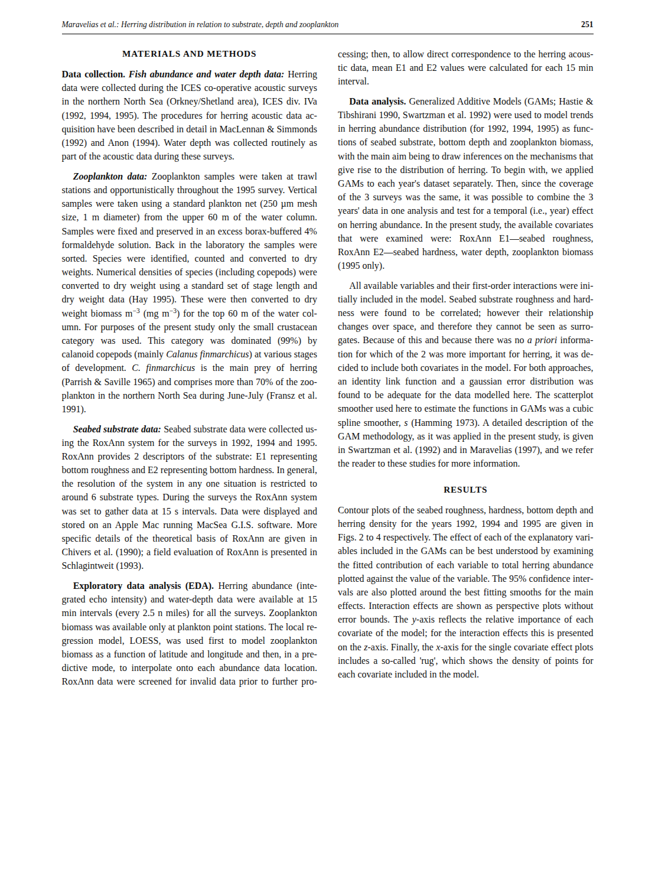Maravelias et al.: Herring distribution in relation to substrate, depth and zooplankton 251
MATERIALS AND METHODS
Data collection. Fish abundance and water depth data: Herring data were collected during the ICES co-operative acoustic surveys in the northern North Sea (Orkney/Shetland area), ICES div. IVa (1992, 1994, 1995). The procedures for herring acoustic data acquisition have been described in detail in MacLennan & Simmonds (1992) and Anon (1994). Water depth was collected routinely as part of the acoustic data during these surveys.
Zooplankton data: Zooplankton samples were taken at trawl stations and opportunistically throughout the 1995 survey. Vertical samples were taken using a standard plankton net (250 µm mesh size, 1 m diameter) from the upper 60 m of the water column. Samples were fixed and preserved in an excess borax-buffered 4% formaldehyde solution. Back in the laboratory the samples were sorted. Species were identified, counted and converted to dry weights. Numerical densities of species (including copepods) were converted to dry weight using a standard set of stage length and dry weight data (Hay 1995). These were then converted to dry weight biomass m−3 (mg m−3) for the top 60 m of the water column. For purposes of the present study only the small crustacean category was used. This category was dominated (99%) by calanoid copepods (mainly Calanus finmarchicus) at various stages of development. C. finmarchicus is the main prey of herring (Parrish & Saville 1965) and comprises more than 70% of the zooplankton in the northern North Sea during June-July (Fransz et al. 1991).
Seabed substrate data: Seabed substrate data were collected using the RoxAnn system for the surveys in 1992, 1994 and 1995. RoxAnn provides 2 descriptors of the substrate: E1 representing bottom roughness and E2 representing bottom hardness. In general, the resolution of the system in any one situation is restricted to around 6 substrate types. During the surveys the RoxAnn system was set to gather data at 15 s intervals. Data were displayed and stored on an Apple Mac running MacSea G.I.S. software. More specific details of the theoretical basis of RoxAnn are given in Chivers et al. (1990); a field evaluation of RoxAnn is presented in Schlagintweit (1993).
Exploratory data analysis (EDA). Herring abundance (integrated echo intensity) and water-depth data were available at 15 min intervals (every 2.5 n miles) for all the surveys. Zooplankton biomass was available only at plankton point stations. The local regression model, LOESS, was used first to model zooplankton biomass as a function of latitude and longitude and then, in a predictive mode, to interpolate onto each abundance data location. RoxAnn data were screened for invalid data prior to further processing; then, to allow direct correspondence to the herring acoustic data, mean E1 and E2 values were calculated for each 15 min interval.
Data analysis. Generalized Additive Models (GAMs; Hastie & Tibshirani 1990, Swartzman et al. 1992) were used to model trends in herring abundance distribution (for 1992, 1994, 1995) as functions of seabed substrate, bottom depth and zooplankton biomass, with the main aim being to draw inferences on the mechanisms that give rise to the distribution of herring. To begin with, we applied GAMs to each year's dataset separately. Then, since the coverage of the 3 surveys was the same, it was possible to combine the 3 years' data in one analysis and test for a temporal (i.e., year) effect on herring abundance. In the present study, the available covariates that were examined were: RoxAnn E1—seabed roughness, RoxAnn E2—seabed hardness, water depth, zooplankton biomass (1995 only).
All available variables and their first-order interactions were initially included in the model. Seabed substrate roughness and hardness were found to be correlated; however their relationship changes over space, and therefore they cannot be seen as surrogates. Because of this and because there was no a priori information for which of the 2 was more important for herring, it was decided to include both covariates in the model. For both approaches, an identity link function and a gaussian error distribution was found to be adequate for the data modelled here. The scatterplot smoother used here to estimate the functions in GAMs was a cubic spline smoother, s (Hamming 1973). A detailed description of the GAM methodology, as it was applied in the present study, is given in Swartzman et al. (1992) and in Maravelias (1997), and we refer the reader to these studies for more information.
RESULTS
Contour plots of the seabed roughness, hardness, bottom depth and herring density for the years 1992, 1994 and 1995 are given in Figs. 2 to 4 respectively. The effect of each of the explanatory variables included in the GAMs can be best understood by examining the fitted contribution of each variable to total herring abundance plotted against the value of the variable. The 95% confidence intervals are also plotted around the best fitting smooths for the main effects. Interaction effects are shown as perspective plots without error bounds. The y-axis reflects the relative importance of each covariate of the model; for the interaction effects this is presented on the z-axis. Finally, the x-axis for the single covariate effect plots includes a so-called 'rug', which shows the density of points for each covariate included in the model.